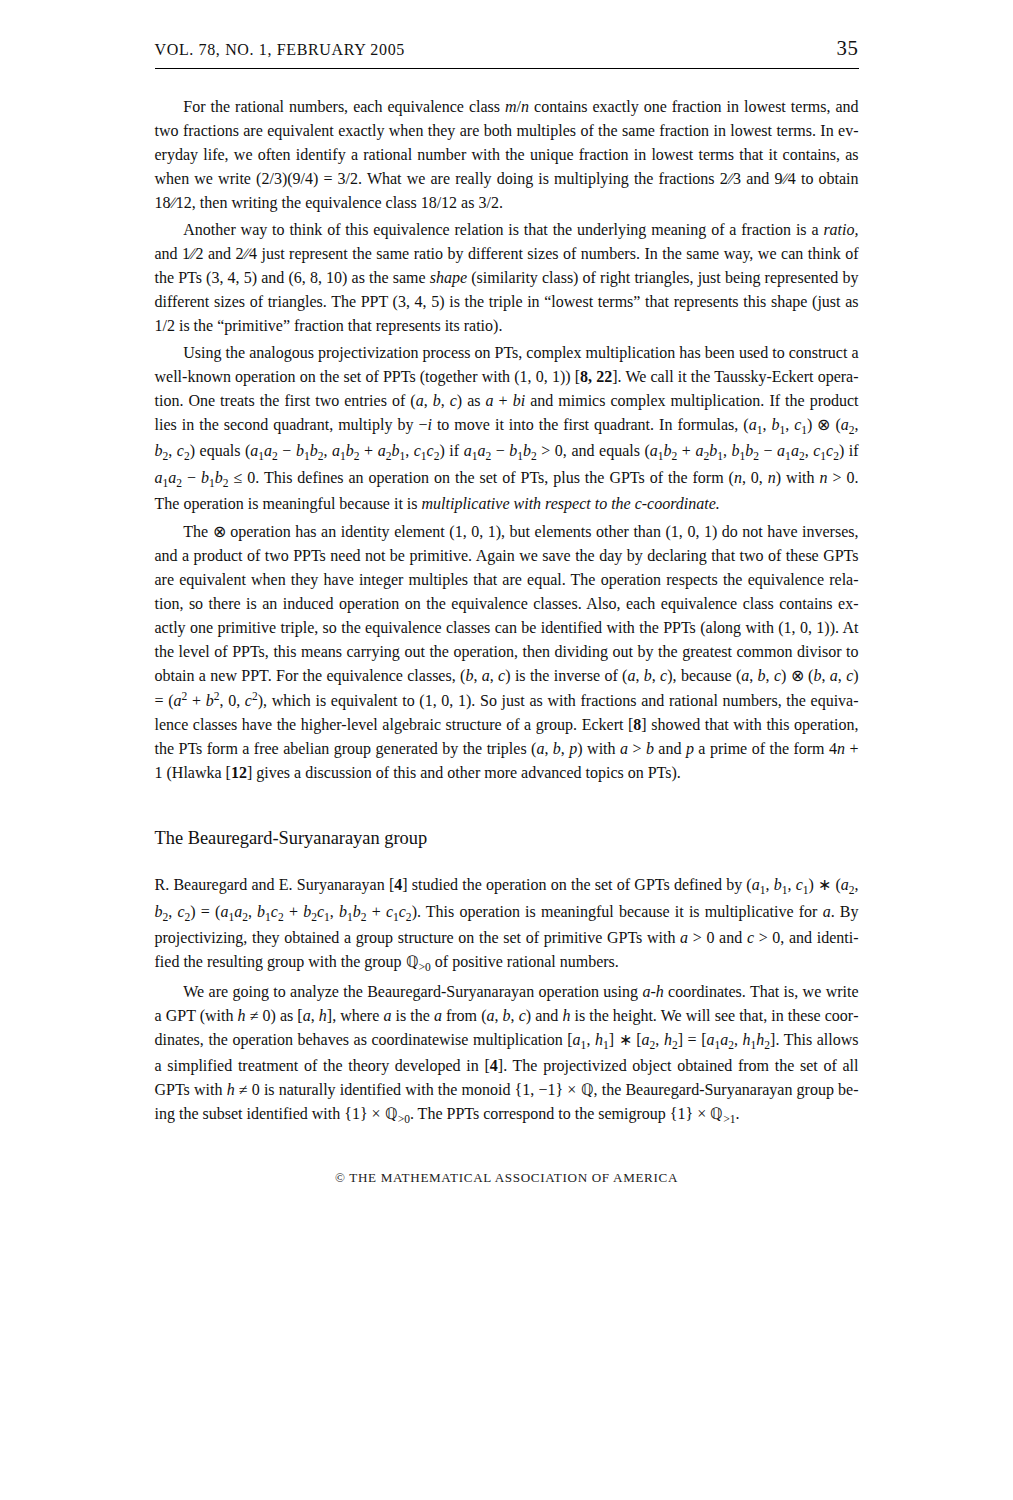VOL. 78, NO. 1, FEBRUARY 2005 35
For the rational numbers, each equivalence class m/n contains exactly one fraction in lowest terms, and two fractions are equivalent exactly when they are both multiples of the same fraction in lowest terms. In everyday life, we often identify a rational number with the unique fraction in lowest terms that it contains, as when we write (2/3)(9/4) = 3/2. What we are really doing is multiplying the fractions 2∕∕3 and 9∕∕4 to obtain 18∕∕12, then writing the equivalence class 18/12 as 3/2.
Another way to think of this equivalence relation is that the underlying meaning of a fraction is a ratio, and 1∕∕2 and 2∕∕4 just represent the same ratio by different sizes of numbers. In the same way, we can think of the PTs (3, 4, 5) and (6, 8, 10) as the same shape (similarity class) of right triangles, just being represented by different sizes of triangles. The PPT (3, 4, 5) is the triple in “lowest terms” that represents this shape (just as 1/2 is the “primitive” fraction that represents its ratio).
Using the analogous projectivization process on PTs, complex multiplication has been used to construct a well-known operation on the set of PPTs (together with (1, 0, 1)) [8, 22]. We call it the Taussky-Eckert operation. One treats the first two entries of (a, b, c) as a + bi and mimics complex multiplication. If the product lies in the second quadrant, multiply by −i to move it into the first quadrant. In formulas, (a1, b1, c1) ⊗ (a2, b2, c2) equals (a1a2 − b1b2, a1b2 + a2b1, c1c2) if a1a2 − b1b2 > 0, and equals (a1b2 + a2b1, b1b2 − a1a2, c1c2) if a1a2 − b1b2 ≤ 0. This defines an operation on the set of PTs, plus the GPTs of the form (n, 0, n) with n > 0. The operation is meaningful because it is multiplicative with respect to the c-coordinate.
The ⊗ operation has an identity element (1, 0, 1), but elements other than (1, 0, 1) do not have inverses, and a product of two PPTs need not be primitive. Again we save the day by declaring that two of these GPTs are equivalent when they have integer multiples that are equal. The operation respects the equivalence relation, so there is an induced operation on the equivalence classes. Also, each equivalence class contains exactly one primitive triple, so the equivalence classes can be identified with the PPTs (along with (1, 0, 1)). At the level of PPTs, this means carrying out the operation, then dividing out by the greatest common divisor to obtain a new PPT. For the equivalence classes, (b, a, c) is the inverse of (a, b, c), because (a, b, c) ⊗ (b, a, c) = (a2 + b2, 0, c2), which is equivalent to (1, 0, 1). So just as with fractions and rational numbers, the equivalence classes have the higher-level algebraic structure of a group. Eckert [8] showed that with this operation, the PTs form a free abelian group generated by the triples (a, b, p) with a > b and p a prime of the form 4n + 1 (Hlawka [12] gives a discussion of this and other more advanced topics on PTs).
The Beauregard-Suryanarayan group
R. Beauregard and E. Suryanarayan [4] studied the operation on the set of GPTs defined by (a1, b1, c1) ∗ (a2, b2, c2) = (a1a2, b1c2 + b2c1, b1b2 + c1c2). This operation is meaningful because it is multiplicative for a. By projectivizing, they obtained a group structure on the set of primitive GPTs with a > 0 and c > 0, and identified the resulting group with the group ℚ>0 of positive rational numbers.
We are going to analyze the Beauregard-Suryanarayan operation using a-h coordinates. That is, we write a GPT (with h ≠ 0) as [a, h], where a is the a from (a, b, c) and h is the height. We will see that, in these coordinates, the operation behaves as coordinatewise multiplication [a1, h1] ∗ [a2, h2] = [a1a2, h1h2]. This allows a simplified treatment of the theory developed in [4]. The projectivized object obtained from the set of all GPTs with h ≠ 0 is naturally identified with the monoid {1, −1} × ℚ, the Beauregard-Suryanarayan group being the subset identified with {1} × ℚ>0. The PPTs correspond to the semigroup {1} × ℚ>1.
© THE MATHEMATICAL ASSOCIATION OF AMERICA